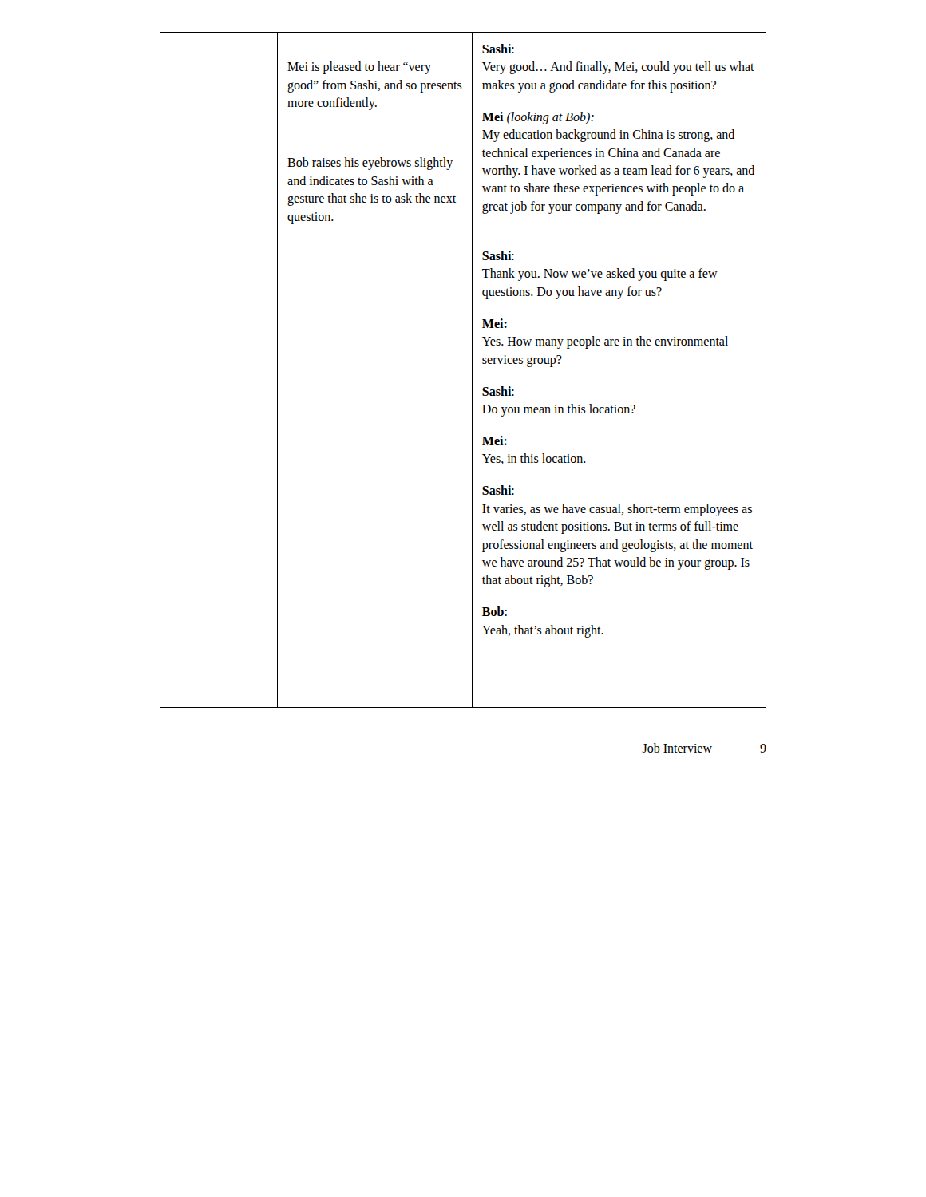| | Mei is pleased to hear “very good” from Sashi, and so presents more confidently. Bob raises his eyebrows slightly and indicates to Sashi with a gesture that she is to ask the next question. | Sashi : Very good… And finally, Mei, could you tell us what makes you a good candidate for this position? Mei (looking at Bob): My education background in China is strong, and technical experiences in China and Canada are worthy. I have worked as a team lead for 6 years, and want to share these experiences with people to do a great job for your company and for Canada. Sashi : Thank you. Now we’ve asked you quite a few questions. Do you have any for us? Mei: Yes. How many people are in the environmental services group? Sashi : Do you mean in this location? Mei: Yes, in this location. Sashi : It varies, as we have casual, short-term employees as well as student positions. But in terms of full-time professional engineers and geologists, at the moment we have around 25? That would be in your group. Is that about right, Bob? Bob : Yeah, that’s about right. |
Job Interview 9